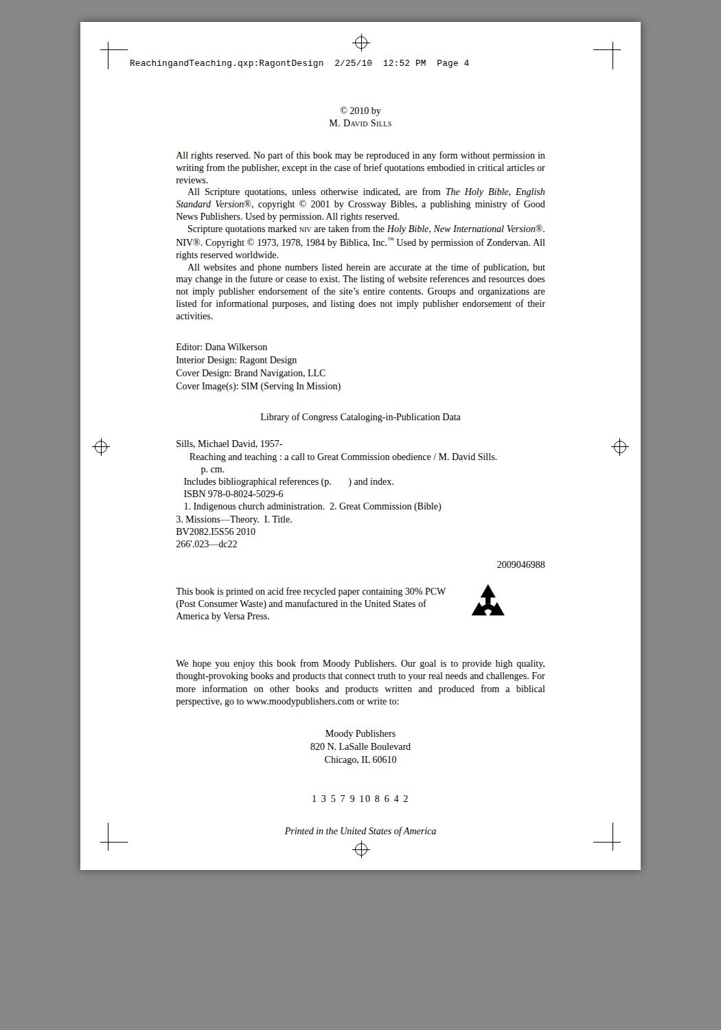ReachingandTeaching.qxp:RagontDesign 2/25/10 12:52 PM Page 4
© 2010 by
M. David Sills
All rights reserved. No part of this book may be reproduced in any form without permission in writing from the publisher, except in the case of brief quotations embodied in critical articles or reviews.
All Scripture quotations, unless otherwise indicated, are from The Holy Bible, English Standard Version®, copyright © 2001 by Crossway Bibles, a publishing ministry of Good News Publishers. Used by permission. All rights reserved.
Scripture quotations marked niv are taken from the Holy Bible, New International Version®. NIV®. Copyright © 1973, 1978, 1984 by Biblica, Inc.™ Used by permission of Zondervan. All rights reserved worldwide.
All websites and phone numbers listed herein are accurate at the time of publication, but may change in the future or cease to exist. The listing of website references and resources does not imply publisher endorsement of the site’s entire contents. Groups and organizations are listed for informational purposes, and listing does not imply publisher endorsement of their activities.
Editor: Dana Wilkerson
Interior Design: Ragont Design
Cover Design: Brand Navigation, LLC
Cover Image(s): SIM (Serving In Mission)
Library of Congress Cataloging-in-Publication Data
Sills, Michael David, 1957-
Reaching and teaching : a call to Great Commission obedience / M. David Sills.
p. cm.
Includes bibliographical references (p. ) and index.
ISBN 978-0-8024-5029-6
1. Indigenous church administration. 2. Great Commission (Bible)
3. Missions—Theory. I. Title.
BV2082.I5S56 2010
266'.023—dc22
2009046988
This book is printed on acid free recycled paper containing 30% PCW (Post Consumer Waste) and manufactured in the United States of America by Versa Press.
We hope you enjoy this book from Moody Publishers. Our goal is to provide high quality, thought-provoking books and products that connect truth to your real needs and challenges. For more information on other books and products written and produced from a biblical perspective, go to www.moodypublishers.com or write to:
Moody Publishers
820 N. LaSalle Boulevard
Chicago, IL 60610
1 3 5 7 9 10 8 6 4 2
Printed in the United States of America